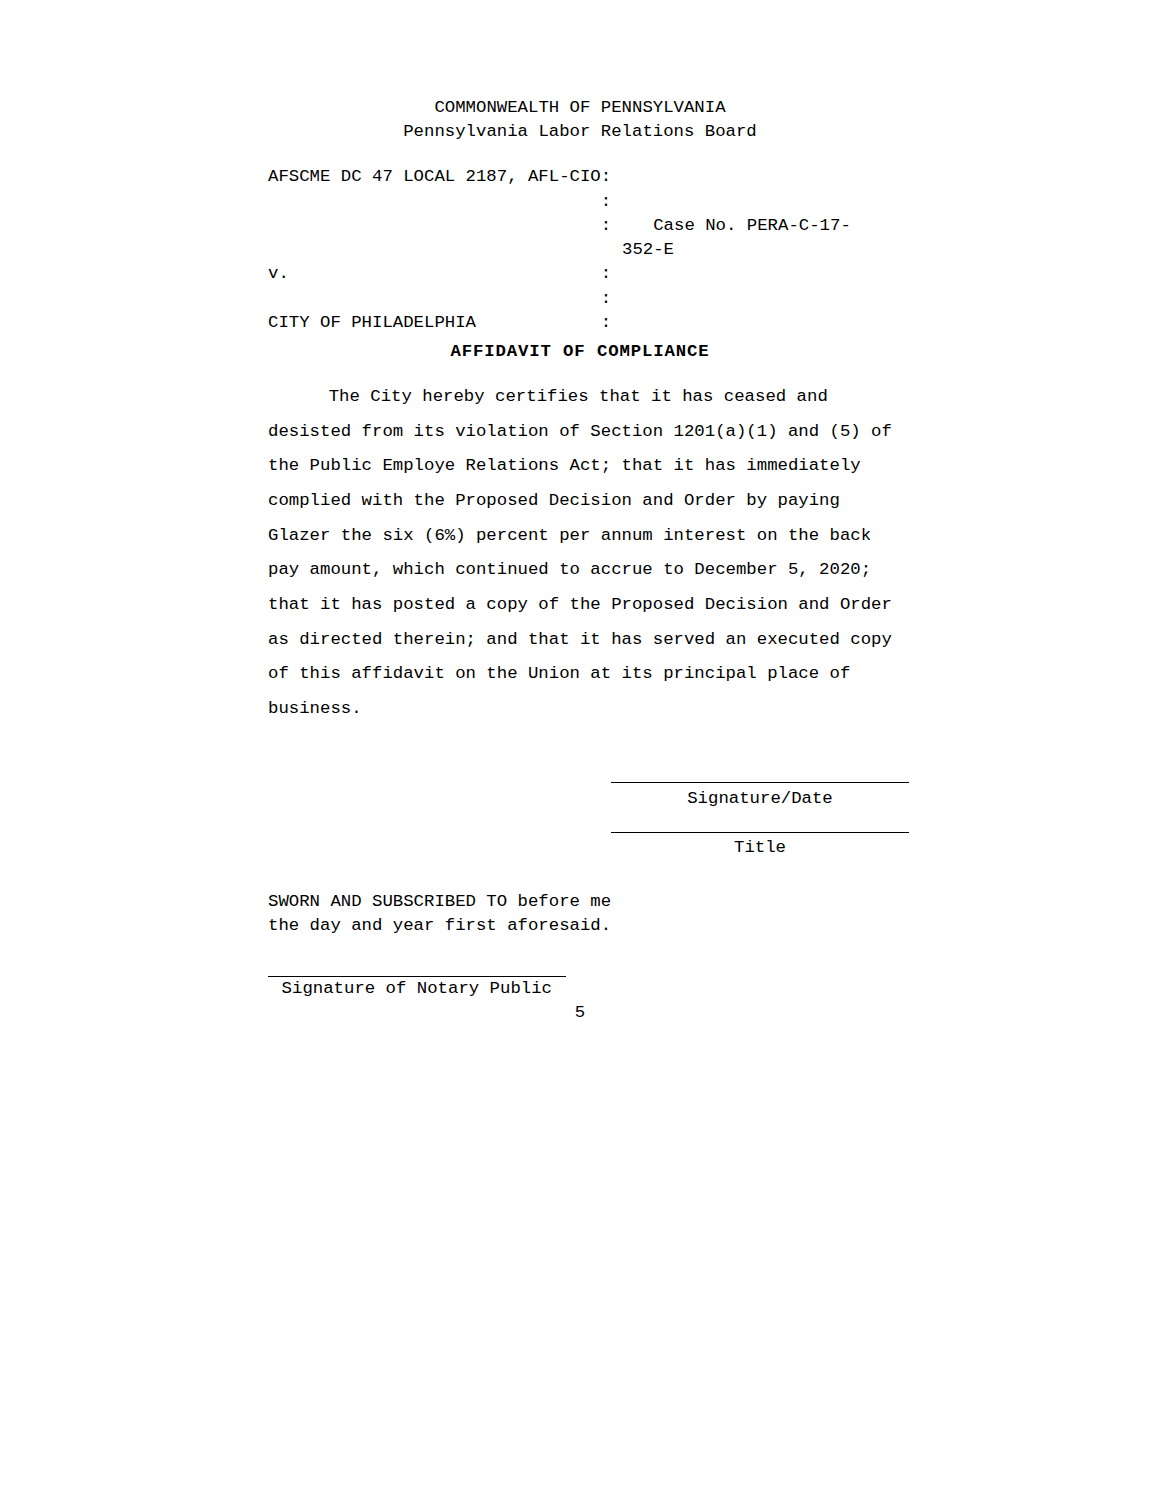COMMONWEALTH OF PENNSYLVANIA
Pennsylvania Labor Relations Board
| AFSCME DC 47 LOCAL 2187, AFL-CIO | : | |
| | : | |
| | : | Case No. PERA-C-17-352-E |
| v. | : | |
| | : | |
| CITY OF PHILADELPHIA | : | |
AFFIDAVIT OF COMPLIANCE
The City hereby certifies that it has ceased and desisted from its violation of Section 1201(a)(1) and (5) of the Public Employe Relations Act; that it has immediately complied with the Proposed Decision and Order by paying Glazer the six (6%) percent per annum interest on the back pay amount, which continued to accrue to December 5, 2020; that it has posted a copy of the Proposed Decision and Order as directed therein; and that it has served an executed copy of this affidavit on the Union at its principal place of business.
Signature/Date
Title
SWORN AND SUBSCRIBED TO before me
the day and year first aforesaid.
Signature of Notary Public
5